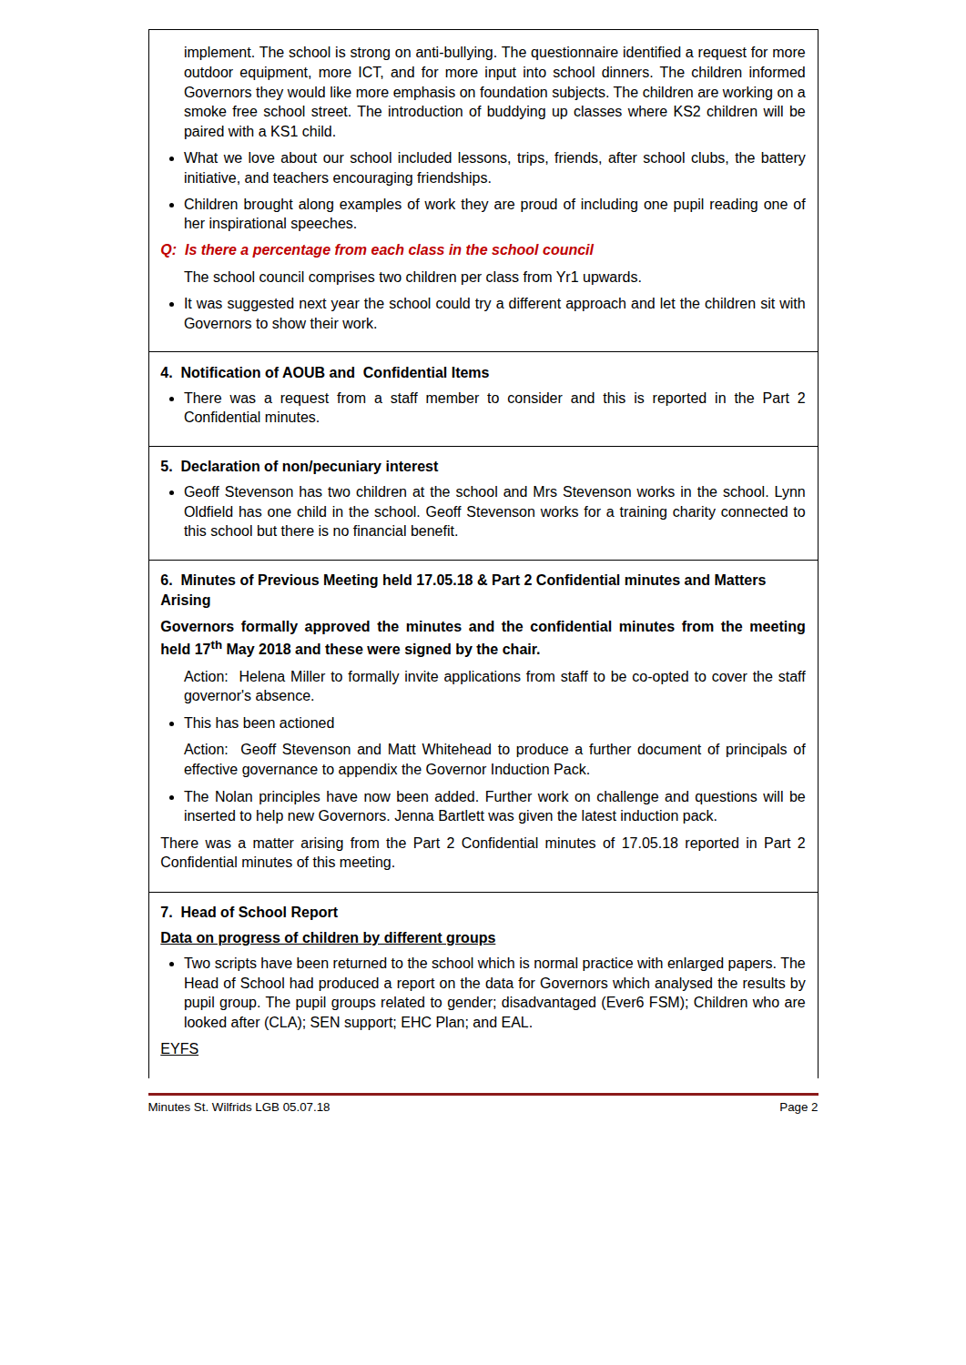implement. The school is strong on anti-bullying. The questionnaire identified a request for more outdoor equipment, more ICT, and for more input into school dinners. The children informed Governors they would like more emphasis on foundation subjects. The children are working on a smoke free school street. The introduction of buddying up classes where KS2 children will be paired with a KS1 child.
What we love about our school included lessons, trips, friends, after school clubs, the battery initiative, and teachers encouraging friendships.
Children brought along examples of work they are proud of including one pupil reading one of her inspirational speeches.
Q: Is there a percentage from each class in the school council
The school council comprises two children per class from Yr1 upwards.
It was suggested next year the school could try a different approach and let the children sit with Governors to show their work.
4. Notification of AOUB and Confidential Items
There was a request from a staff member to consider and this is reported in the Part 2 Confidential minutes.
5. Declaration of non/pecuniary interest
Geoff Stevenson has two children at the school and Mrs Stevenson works in the school. Lynn Oldfield has one child in the school. Geoff Stevenson works for a training charity connected to this school but there is no financial benefit.
6. Minutes of Previous Meeting held 17.05.18 & Part 2 Confidential minutes and Matters Arising
Governors formally approved the minutes and the confidential minutes from the meeting held 17th May 2018 and these were signed by the chair.
Action: Helena Miller to formally invite applications from staff to be co-opted to cover the staff governor's absence.
This has been actioned
Action: Geoff Stevenson and Matt Whitehead to produce a further document of principals of effective governance to appendix the Governor Induction Pack.
The Nolan principles have now been added. Further work on challenge and questions will be inserted to help new Governors. Jenna Bartlett was given the latest induction pack.
There was a matter arising from the Part 2 Confidential minutes of 17.05.18 reported in Part 2 Confidential minutes of this meeting.
7. Head of School Report
Data on progress of children by different groups
Two scripts have been returned to the school which is normal practice with enlarged papers. The Head of School had produced a report on the data for Governors which analysed the results by pupil group. The pupil groups related to gender; disadvantaged (Ever6 FSM); Children who are looked after (CLA); SEN support; EHC Plan; and EAL.
EYFS
Minutes St. Wilfrids LGB 05.07.18 Page 2